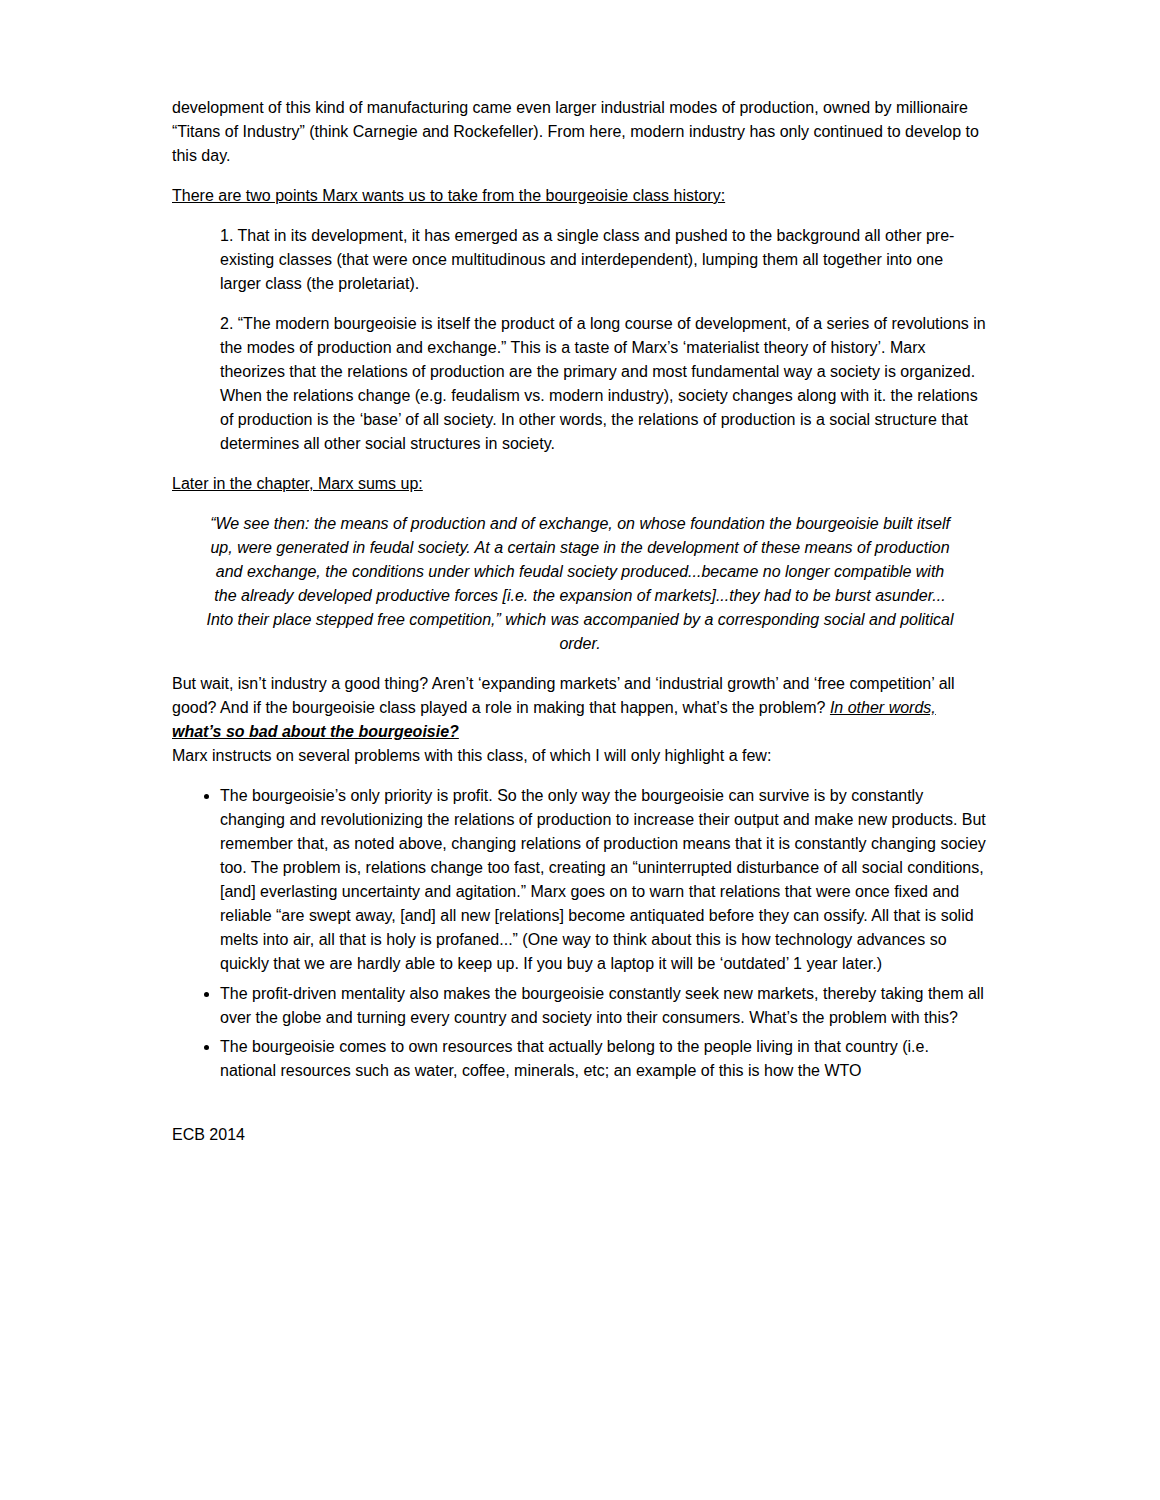development of this kind of manufacturing came even larger industrial modes of production, owned by millionaire “Titans of Industry” (think Carnegie and Rockefeller). From here, modern industry has only continued to develop to this day.
There are two points Marx wants us to take from the bourgeoisie class history:
1. That in its development, it has emerged as a single class and pushed to the background all other pre-existing classes (that were once multitudinous and interdependent), lumping them all together into one larger class (the proletariat).
2. “The modern bourgeoisie is itself the product of a long course of development, of a series of revolutions in the modes of production and exchange.” This is a taste of Marx’s ‘materialist theory of history’. Marx theorizes that the relations of production are the primary and most fundamental way a society is organized. When the relations change (e.g. feudalism vs. modern industry), society changes along with it. the relations of production is the ‘base’ of all society. In other words, the relations of production is a social structure that determines all other social structures in society.
Later in the chapter, Marx sums up:
“We see then: the means of production and of exchange, on whose foundation the bourgeoisie built itself up, were generated in feudal society. At a certain stage in the development of these means of production and exchange, the conditions under which feudal society produced...became no longer compatible with the already developed productive forces [i.e. the expansion of markets]...they had to be burst asunder... Into their place stepped free competition,” which was accompanied by a corresponding social and political order.
But wait, isn’t industry a good thing? Aren’t ‘expanding markets’ and ‘industrial growth’ and ‘free competition’ all good? And if the bourgeoisie class played a role in making that happen, what’s the problem? In other words, what’s so bad about the bourgeoisie?
Marx instructs on several problems with this class, of which I will only highlight a few:
The bourgeoisie’s only priority is profit. So the only way the bourgeoisie can survive is by constantly changing and revolutionizing the relations of production to increase their output and make new products. But remember that, as noted above, changing relations of production means that it is constantly changing sociey too. The problem is, relations change too fast, creating an “uninterrupted disturbance of all social conditions, [and] everlasting uncertainty and agitation.” Marx goes on to warn that relations that were once fixed and reliable “are swept away, [and] all new [relations] become antiquated before they can ossify. All that is solid melts into air, all that is holy is profaned...” (One way to think about this is how technology advances so quickly that we are hardly able to keep up. If you buy a laptop it will be ‘outdated’ 1 year later.)
The profit-driven mentality also makes the bourgeoisie constantly seek new markets, thereby taking them all over the globe and turning every country and society into their consumers. What’s the problem with this?
The bourgeoisie comes to own resources that actually belong to the people living in that country (i.e. national resources such as water, coffee, minerals, etc; an example of this is how the WTO
ECB 2014